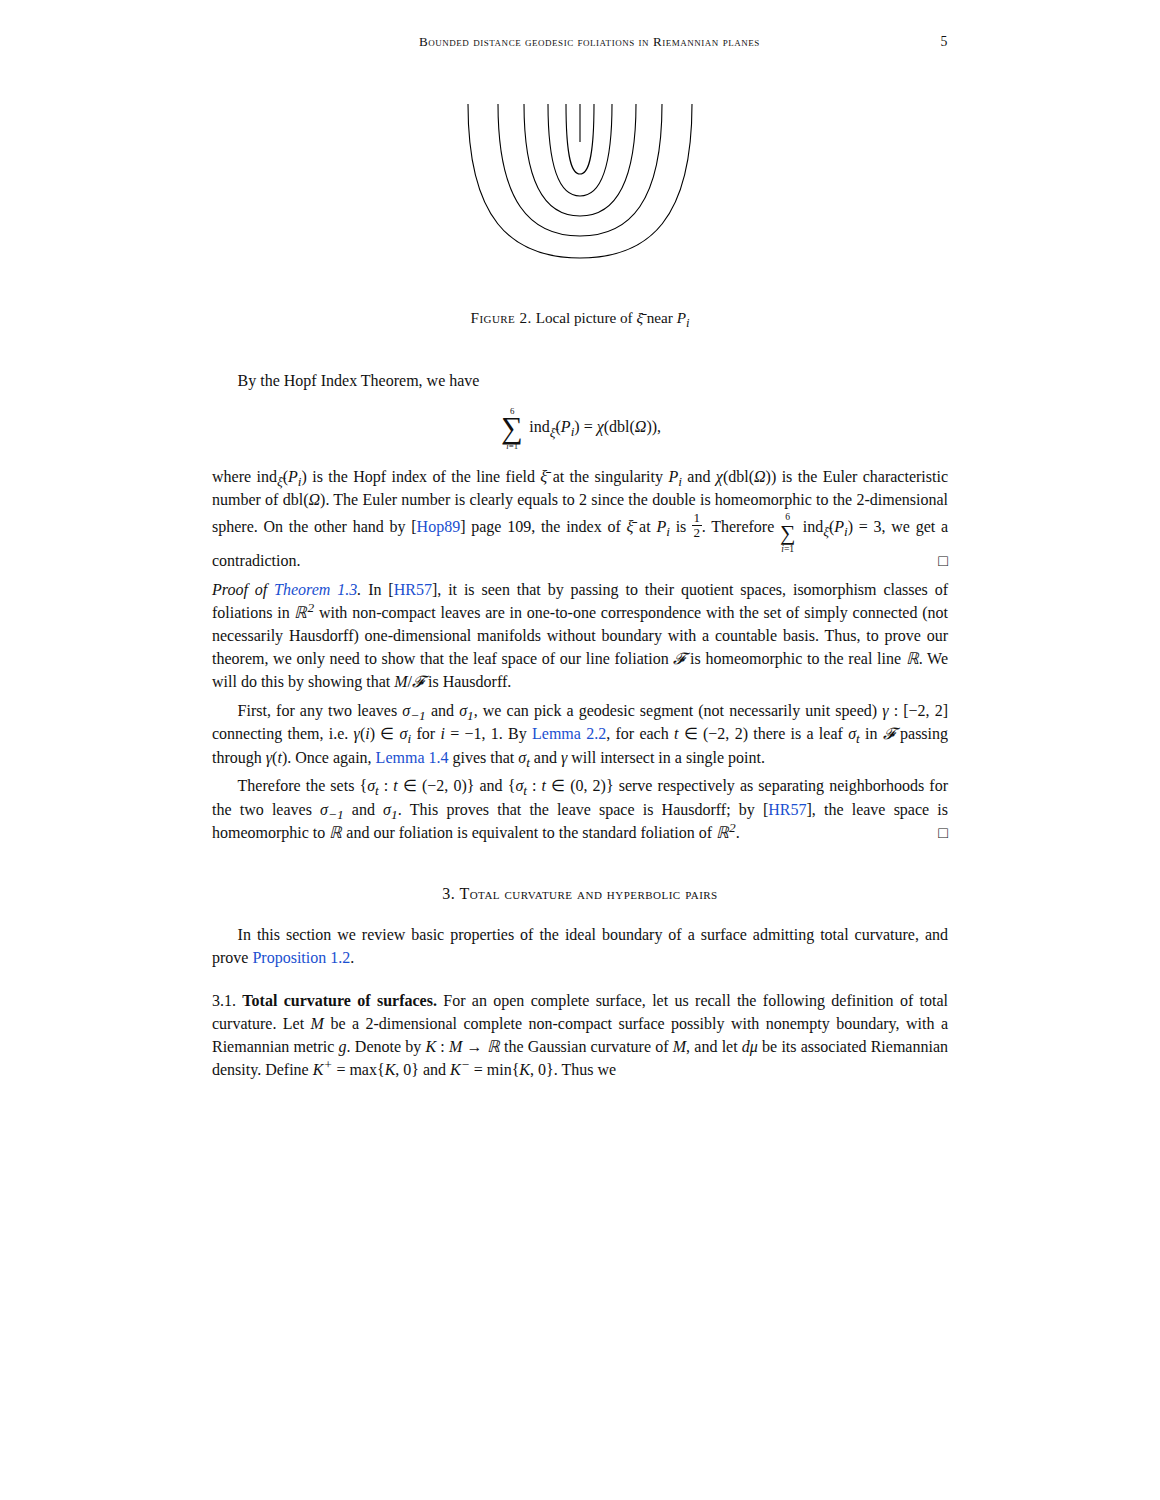Bounded distance geodesic foliations in Riemannian planes 5
Figure 2. Local picture of ξ̄ near Pi
By the Hopf Index Theorem, we have
6 ∑ i=1 indξ̄(Pi) = χ(dbl(Ω)),
where indξ̄(Pi) is the Hopf index of the line field ξ̄ at the singularity Pi and χ(dbl(Ω)) is the Euler characteristic number of dbl(Ω). The Euler number is clearly equals to 2 since the double is homeomorphic to the 2-dimensional sphere. On the other hand by [Hop89] page 109, the index of ξ̄ at Pi is 12. Therefore 6∑i=1 indξ̄(Pi) = 3, we get a contradiction. □
Proof of Theorem 1.3. In [HR57], it is seen that by passing to their quotient spaces, isomorphism classes of foliations in ℝ2 with non-compact leaves are in one-to-one correspondence with the set of simply connected (not necessarily Hausdorff) one-dimensional manifolds without boundary with a countable basis. Thus, to prove our theorem, we only need to show that the leaf space of our line foliation 𝓕 is homeomorphic to the real line ℝ. We will do this by showing that M/𝓕 is Hausdorff.
First, for any two leaves σ−1 and σ1, we can pick a geodesic segment (not necessarily unit speed) γ : [−2, 2] connecting them, i.e. γ(i) ∈ σi for i = −1, 1. By Lemma 2.2, for each t ∈ (−2, 2) there is a leaf σt in 𝓕 passing through γ(t). Once again, Lemma 1.4 gives that σt and γ will intersect in a single point.
Therefore the sets {σt : t ∈ (−2, 0)} and {σt : t ∈ (0, 2)} serve respectively as separating neighborhoods for the two leaves σ−1 and σ1. This proves that the leave space is Hausdorff; by [HR57], the leave space is homeomorphic to ℝ and our foliation is equivalent to the standard foliation of ℝ2. □
3. Total curvature and hyperbolic pairs
In this section we review basic properties of the ideal boundary of a surface admitting total curvature, and prove Proposition 1.2.
3.1. Total curvature of surfaces.
For an open complete surface, let us recall the following definition of total curvature. Let M be a 2-dimensional complete non-compact surface possibly with nonempty boundary, with a Riemannian metric g. Denote by K : M → ℝ the Gaussian curvature of M, and let dμ be its associated Riemannian density. Define K+ = max{K, 0} and K− = min{K, 0}. Thus we